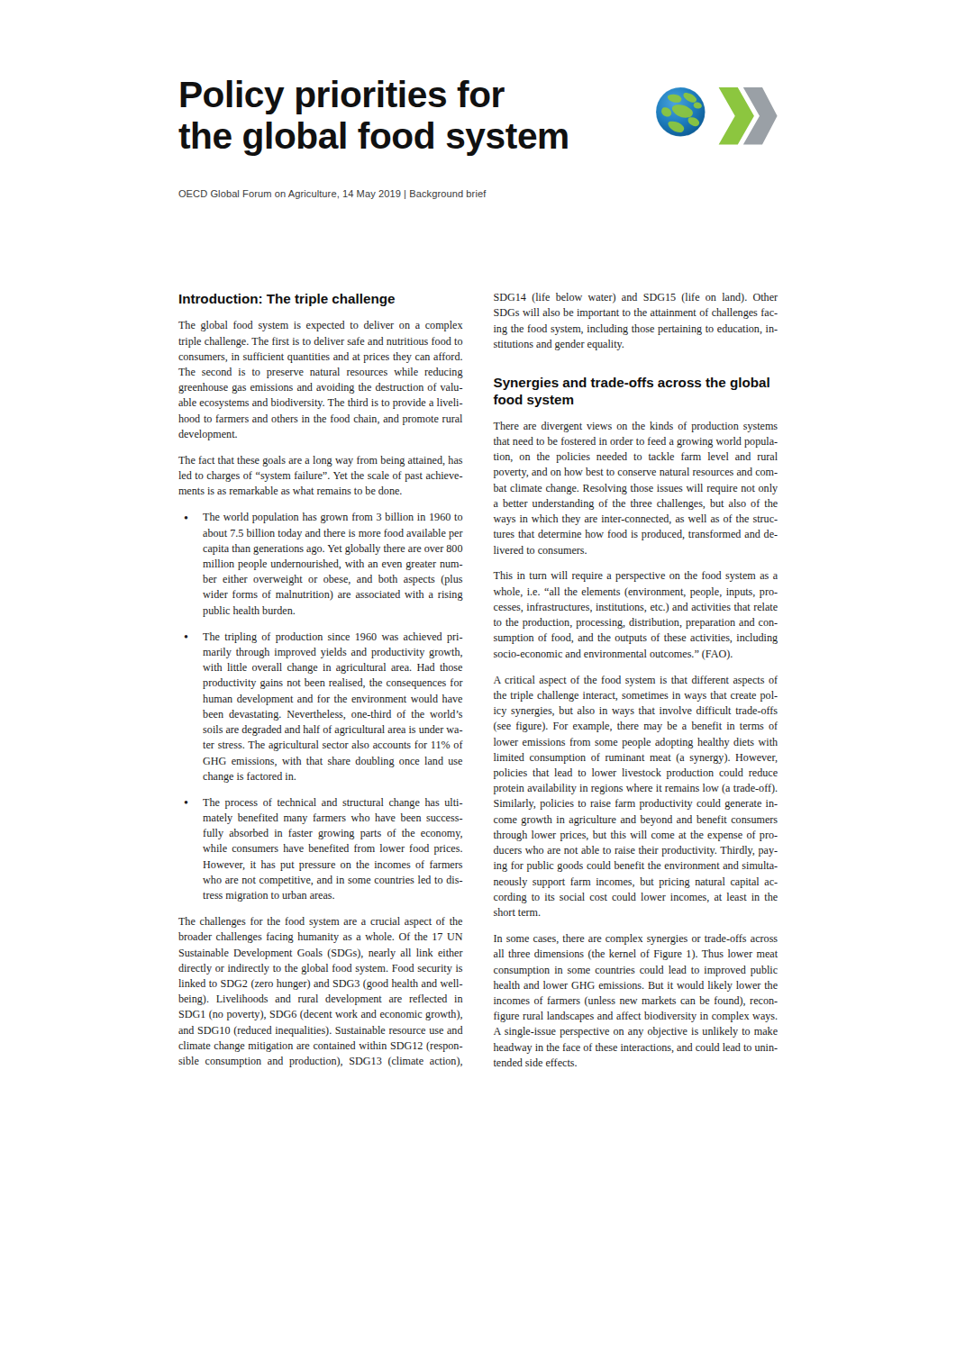Policy priorities for
the global food system
OECD Global Forum on Agriculture, 14 May 2019 | Background brief
Introduction: The triple challenge
The global food system is expected to deliver on a complex triple challenge. The first is to deliver safe and nutritious food to consumers, in sufficient quantities and at prices they can afford. The second is to preserve natural resources while reducing greenhouse gas emissions and avoiding the destruction of valuable ecosystems and biodiversity. The third is to provide a livelihood to farmers and others in the food chain, and promote rural development.
The fact that these goals are a long way from being attained, has led to charges of “system failure”. Yet the scale of past achievements is as remarkable as what remains to be done.
The world population has grown from 3 billion in 1960 to about 7.5 billion today and there is more food available per capita than generations ago. Yet globally there are over 800 million people undernourished, with an even greater number either overweight or obese, and both aspects (plus wider forms of malnutrition) are associated with a rising public health burden.
The tripling of production since 1960 was achieved primarily through improved yields and productivity growth, with little overall change in agricultural area. Had those productivity gains not been realised, the consequences for human development and for the environment would have been devastating. Nevertheless, one-third of the world’s soils are degraded and half of agricultural area is under water stress. The agricultural sector also accounts for 11% of GHG emissions, with that share doubling once land use change is factored in.
The process of technical and structural change has ultimately benefited many farmers who have been successfully absorbed in faster growing parts of the economy, while consumers have benefited from lower food prices. However, it has put pressure on the incomes of farmers who are not competitive, and in some countries led to distress migration to urban areas.
The challenges for the food system are a crucial aspect of the broader challenges facing humanity as a whole. Of the 17 UN Sustainable Development Goals (SDGs), nearly all link either directly or indirectly to the global food system. Food security is linked to SDG2 (zero hunger) and SDG3 (good health and well-being). Livelihoods and rural development are reflected in SDG1 (no poverty), SDG6 (decent work and economic growth), and SDG10 (reduced inequalities). Sustainable resource use and climate change mitigation are contained within SDG12 (responsible consumption and production), SDG13 (climate action), SDG14 (life below water) and SDG15 (life on land). Other SDGs will also be important to the attainment of challenges facing the food system, including those pertaining to education, institutions and gender equality.
Synergies and trade-offs across the global food system
There are divergent views on the kinds of production systems that need to be fostered in order to feed a growing world population, on the policies needed to tackle farm level and rural poverty, and on how best to conserve natural resources and combat climate change. Resolving those issues will require not only a better understanding of the three challenges, but also of the ways in which they are inter-connected, as well as of the structures that determine how food is produced, transformed and delivered to consumers.
This in turn will require a perspective on the food system as a whole, i.e. “all the elements (environment, people, inputs, processes, infrastructures, institutions, etc.) and activities that relate to the production, processing, distribution, preparation and consumption of food, and the outputs of these activities, including socio-economic and environmental outcomes.” (FAO).
A critical aspect of the food system is that different aspects of the triple challenge interact, sometimes in ways that create policy synergies, but also in ways that involve difficult trade-offs (see figure). For example, there may be a benefit in terms of lower emissions from some people adopting healthy diets with limited consumption of ruminant meat (a synergy). However, policies that lead to lower livestock production could reduce protein availability in regions where it remains low (a trade-off). Similarly, policies to raise farm productivity could generate income growth in agriculture and beyond and benefit consumers through lower prices, but this will come at the expense of producers who are not able to raise their productivity. Thirdly, paying for public goods could benefit the environment and simultaneously support farm incomes, but pricing natural capital according to its social cost could lower incomes, at least in the short term.
In some cases, there are complex synergies or trade-offs across all three dimensions (the kernel of Figure 1). Thus lower meat consumption in some countries could lead to improved public health and lower GHG emissions. But it would likely lower the incomes of farmers (unless new markets can be found), reconfigure rural landscapes and affect biodiversity in complex ways. A single-issue perspective on any objective is unlikely to make headway in the face of these interactions, and could lead to unintended side effects.